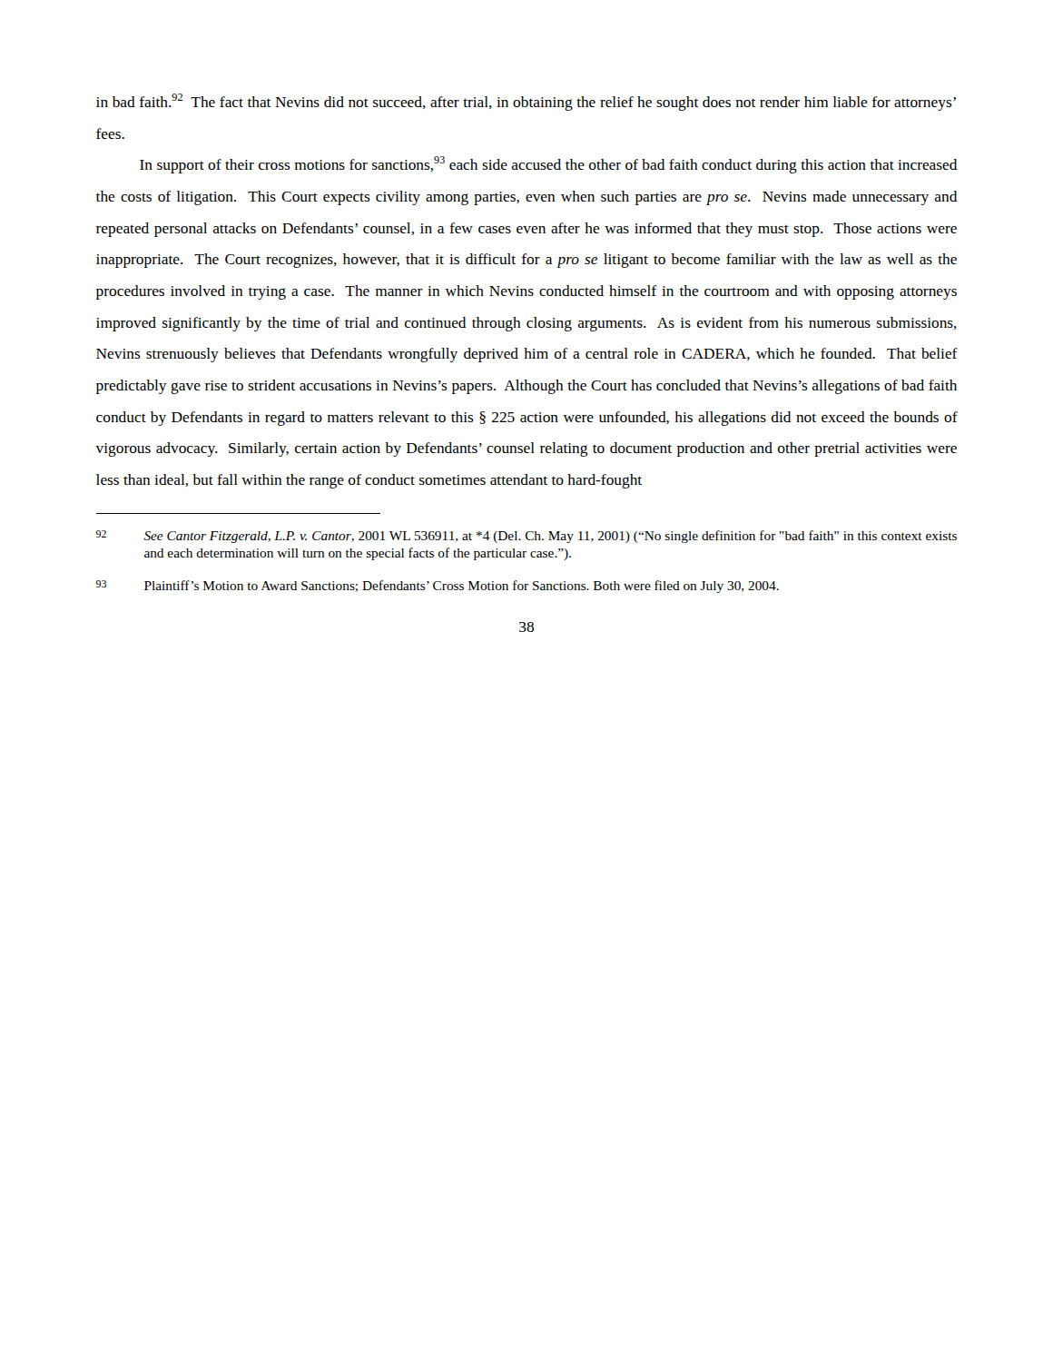in bad faith.92 The fact that Nevins did not succeed, after trial, in obtaining the relief he sought does not render him liable for attorneys’ fees.
In support of their cross motions for sanctions,93 each side accused the other of bad faith conduct during this action that increased the costs of litigation. This Court expects civility among parties, even when such parties are pro se. Nevins made unnecessary and repeated personal attacks on Defendants’ counsel, in a few cases even after he was informed that they must stop. Those actions were inappropriate. The Court recognizes, however, that it is difficult for a pro se litigant to become familiar with the law as well as the procedures involved in trying a case. The manner in which Nevins conducted himself in the courtroom and with opposing attorneys improved significantly by the time of trial and continued through closing arguments. As is evident from his numerous submissions, Nevins strenuously believes that Defendants wrongfully deprived him of a central role in CADERA, which he founded. That belief predictably gave rise to strident accusations in Nevins’s papers. Although the Court has concluded that Nevins’s allegations of bad faith conduct by Defendants in regard to matters relevant to this § 225 action were unfounded, his allegations did not exceed the bounds of vigorous advocacy. Similarly, certain action by Defendants’ counsel relating to document production and other pretrial activities were less than ideal, but fall within the range of conduct sometimes attendant to hard-fought
92
See Cantor Fitzgerald, L.P. v. Cantor, 2001 WL 536911, at *4 (Del. Ch. May 11, 2001) (“No single definition for "bad faith" in this context exists and each determination will turn on the special facts of the particular case.”).
93
Plaintiff’s Motion to Award Sanctions; Defendants’ Cross Motion for Sanctions. Both were filed on July 30, 2004.
38